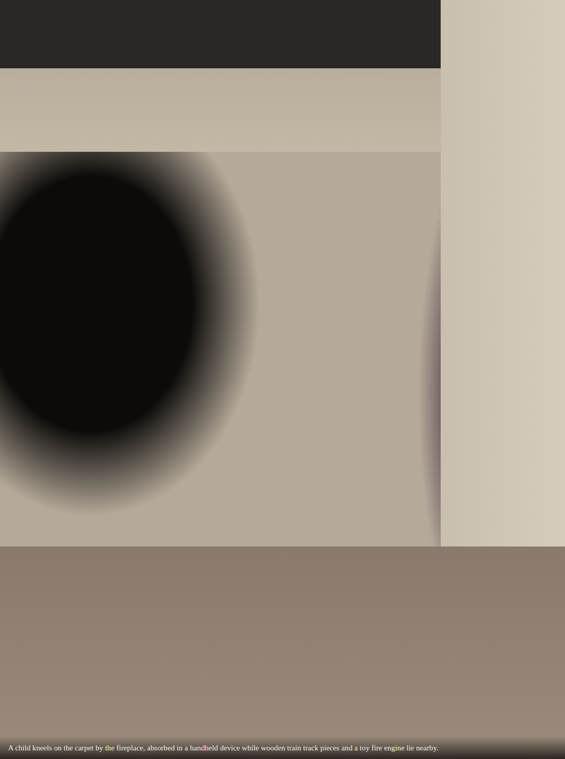Photograph: a young child kneeling on a carpet, looking down at a handheld device
A child kneels on the carpet by the fireplace, absorbed in a handheld device while wooden train track pieces and a toy fire engine lie nearby.